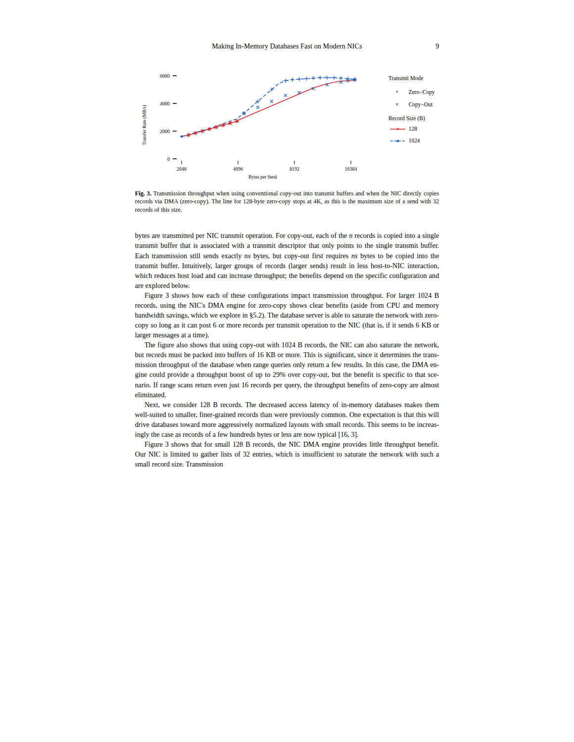Making In-Memory Databases Fast on Modern NICs 9
Transfer Rate (MB/s) 6000 4000 2000 0 2048 4096 8192 16384 Bytes per Send
Transmit Mode
+Zero−Copy
×Copy−Out
Record Size (B)
128
1024
Fig. 3. Transmission throughput when using conventional copy-out into transmit buffers and when the NIC directly copies records via DMA (zero-copy). The line for 128-byte zero-copy stops at 4K, as this is the maximum size of a send with 32 records of this size.
bytes are transmitted per NIC transmit operation. For copy-out, each of the n records is copied into a single transmit buffer that is associated with a transmit descriptor that only points to the single transmit buffer. Each transmission still sends exactly ns bytes, but copy-out first requires ns bytes to be copied into the transmit buffer. Intuitively, larger groups of records (larger sends) result in less host-to-NIC interaction, which reduces host load and can increase throughput; the benefits depend on the specific configuration and are explored below.
Figure 3 shows how each of these configurations impact transmission throughput. For larger 1024 B records, using the NIC's DMA engine for zero-copy shows clear benefits (aside from CPU and memory bandwidth savings, which we explore in §5.2). The database server is able to saturate the network with zero-copy so long as it can post 6 or more records per transmit operation to the NIC (that is, if it sends 6 KB or larger messages at a time).
The figure also shows that using copy-out with 1024 B records, the NIC can also saturate the network, but records must be packed into buffers of 16 KB or more. This is significant, since it determines the transmission throughput of the database when range queries only return a few results. In this case, the DMA engine could provide a throughput boost of up to 29% over copy-out, but the benefit is specific to that scenario. If range scans return even just 16 records per query, the throughput benefits of zero-copy are almost eliminated.
Next, we consider 128 B records. The decreased access latency of in-memory databases makes them well-suited to smaller, finer-grained records than were previously common. One expectation is that this will drive databases toward more aggressively normalized layouts with small records. This seems to be increasingly the case as records of a few hundreds bytes or less are now typical [16, 3].
Figure 3 shows that for small 128 B records, the NIC DMA engine provides little throughput benefit. Our NIC is limited to gather lists of 32 entries, which is insufficient to saturate the network with such a small record size. Transmission